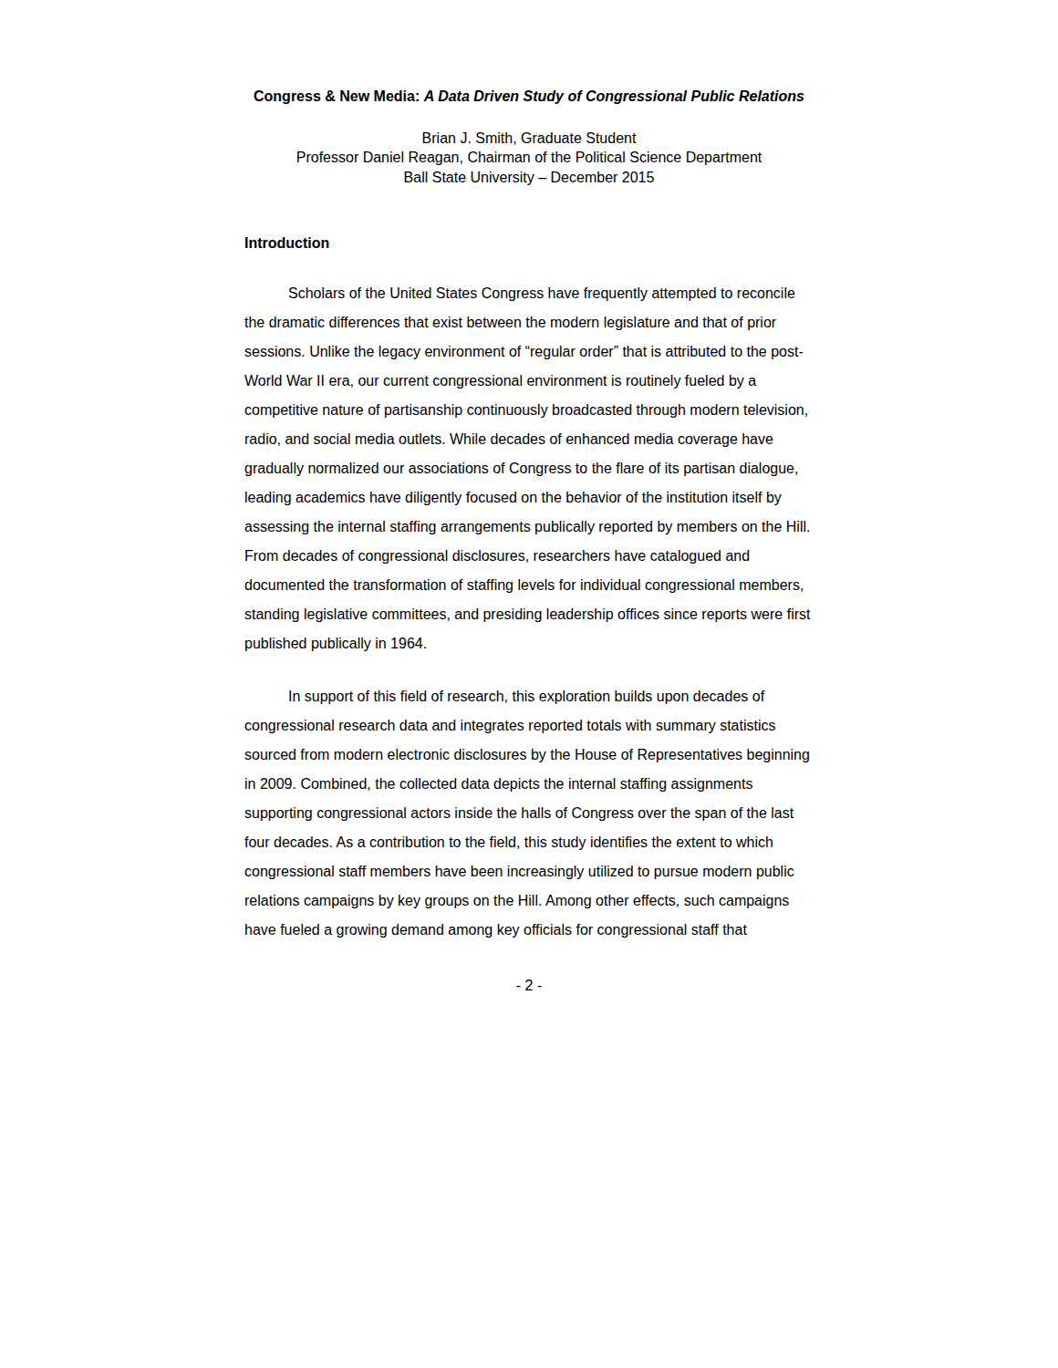Congress & New Media: A Data Driven Study of Congressional Public Relations
Brian J. Smith, Graduate Student
Professor Daniel Reagan, Chairman of the Political Science Department
Ball State University – December 2015
Introduction
Scholars of the United States Congress have frequently attempted to reconcile the dramatic differences that exist between the modern legislature and that of prior sessions. Unlike the legacy environment of “regular order” that is attributed to the post-World War II era, our current congressional environment is routinely fueled by a competitive nature of partisanship continuously broadcasted through modern television, radio, and social media outlets. While decades of enhanced media coverage have gradually normalized our associations of Congress to the flare of its partisan dialogue, leading academics have diligently focused on the behavior of the institution itself by assessing the internal staffing arrangements publically reported by members on the Hill. From decades of congressional disclosures, researchers have catalogued and documented the transformation of staffing levels for individual congressional members, standing legislative committees, and presiding leadership offices since reports were first published publically in 1964.
In support of this field of research, this exploration builds upon decades of congressional research data and integrates reported totals with summary statistics sourced from modern electronic disclosures by the House of Representatives beginning in 2009. Combined, the collected data depicts the internal staffing assignments supporting congressional actors inside the halls of Congress over the span of the last four decades. As a contribution to the field, this study identifies the extent to which congressional staff members have been increasingly utilized to pursue modern public relations campaigns by key groups on the Hill. Among other effects, such campaigns have fueled a growing demand among key officials for congressional staff that
- 2 -